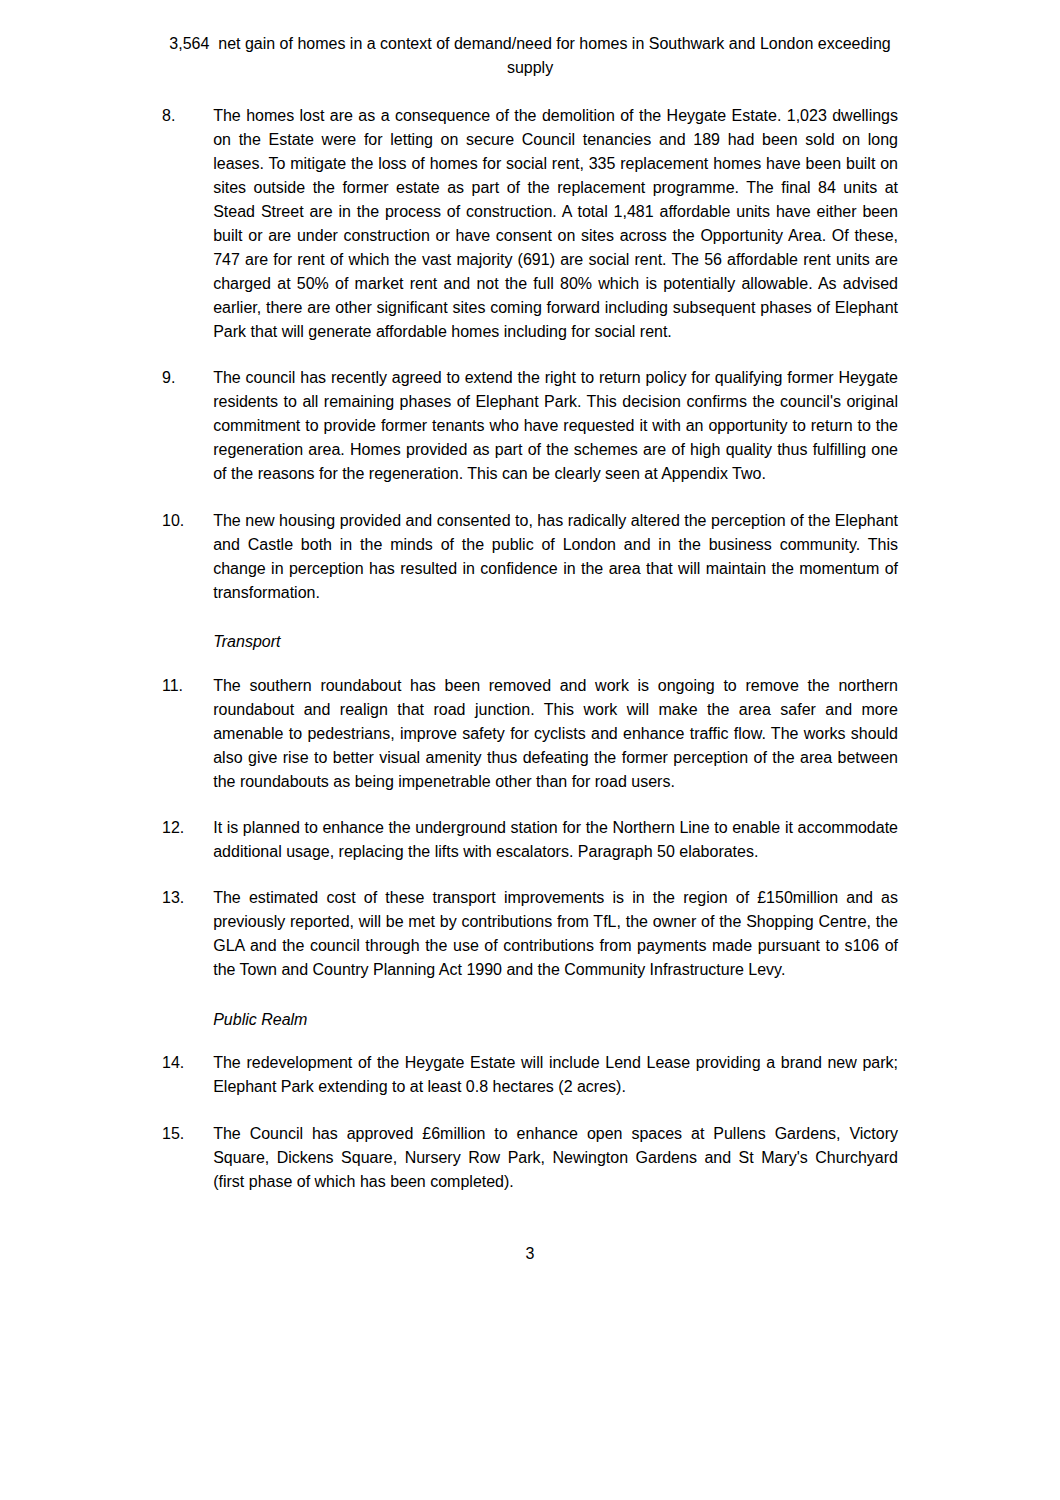3,564 net gain of homes in a context of demand/need for homes in Southwark and London exceeding supply
8. The homes lost are as a consequence of the demolition of the Heygate Estate. 1,023 dwellings on the Estate were for letting on secure Council tenancies and 189 had been sold on long leases. To mitigate the loss of homes for social rent, 335 replacement homes have been built on sites outside the former estate as part of the replacement programme. The final 84 units at Stead Street are in the process of construction. A total 1,481 affordable units have either been built or are under construction or have consent on sites across the Opportunity Area. Of these, 747 are for rent of which the vast majority (691) are social rent. The 56 affordable rent units are charged at 50% of market rent and not the full 80% which is potentially allowable. As advised earlier, there are other significant sites coming forward including subsequent phases of Elephant Park that will generate affordable homes including for social rent.
9. The council has recently agreed to extend the right to return policy for qualifying former Heygate residents to all remaining phases of Elephant Park. This decision confirms the council's original commitment to provide former tenants who have requested it with an opportunity to return to the regeneration area. Homes provided as part of the schemes are of high quality thus fulfilling one of the reasons for the regeneration. This can be clearly seen at Appendix Two.
10. The new housing provided and consented to, has radically altered the perception of the Elephant and Castle both in the minds of the public of London and in the business community. This change in perception has resulted in confidence in the area that will maintain the momentum of transformation.
Transport
11. The southern roundabout has been removed and work is ongoing to remove the northern roundabout and realign that road junction. This work will make the area safer and more amenable to pedestrians, improve safety for cyclists and enhance traffic flow. The works should also give rise to better visual amenity thus defeating the former perception of the area between the roundabouts as being impenetrable other than for road users.
12. It is planned to enhance the underground station for the Northern Line to enable it accommodate additional usage, replacing the lifts with escalators. Paragraph 50 elaborates.
13. The estimated cost of these transport improvements is in the region of £150million and as previously reported, will be met by contributions from TfL, the owner of the Shopping Centre, the GLA and the council through the use of contributions from payments made pursuant to s106 of the Town and Country Planning Act 1990 and the Community Infrastructure Levy.
Public Realm
14. The redevelopment of the Heygate Estate will include Lend Lease providing a brand new park; Elephant Park extending to at least 0.8 hectares (2 acres).
15. The Council has approved £6million to enhance open spaces at Pullens Gardens, Victory Square, Dickens Square, Nursery Row Park, Newington Gardens and St Mary's Churchyard (first phase of which has been completed).
3